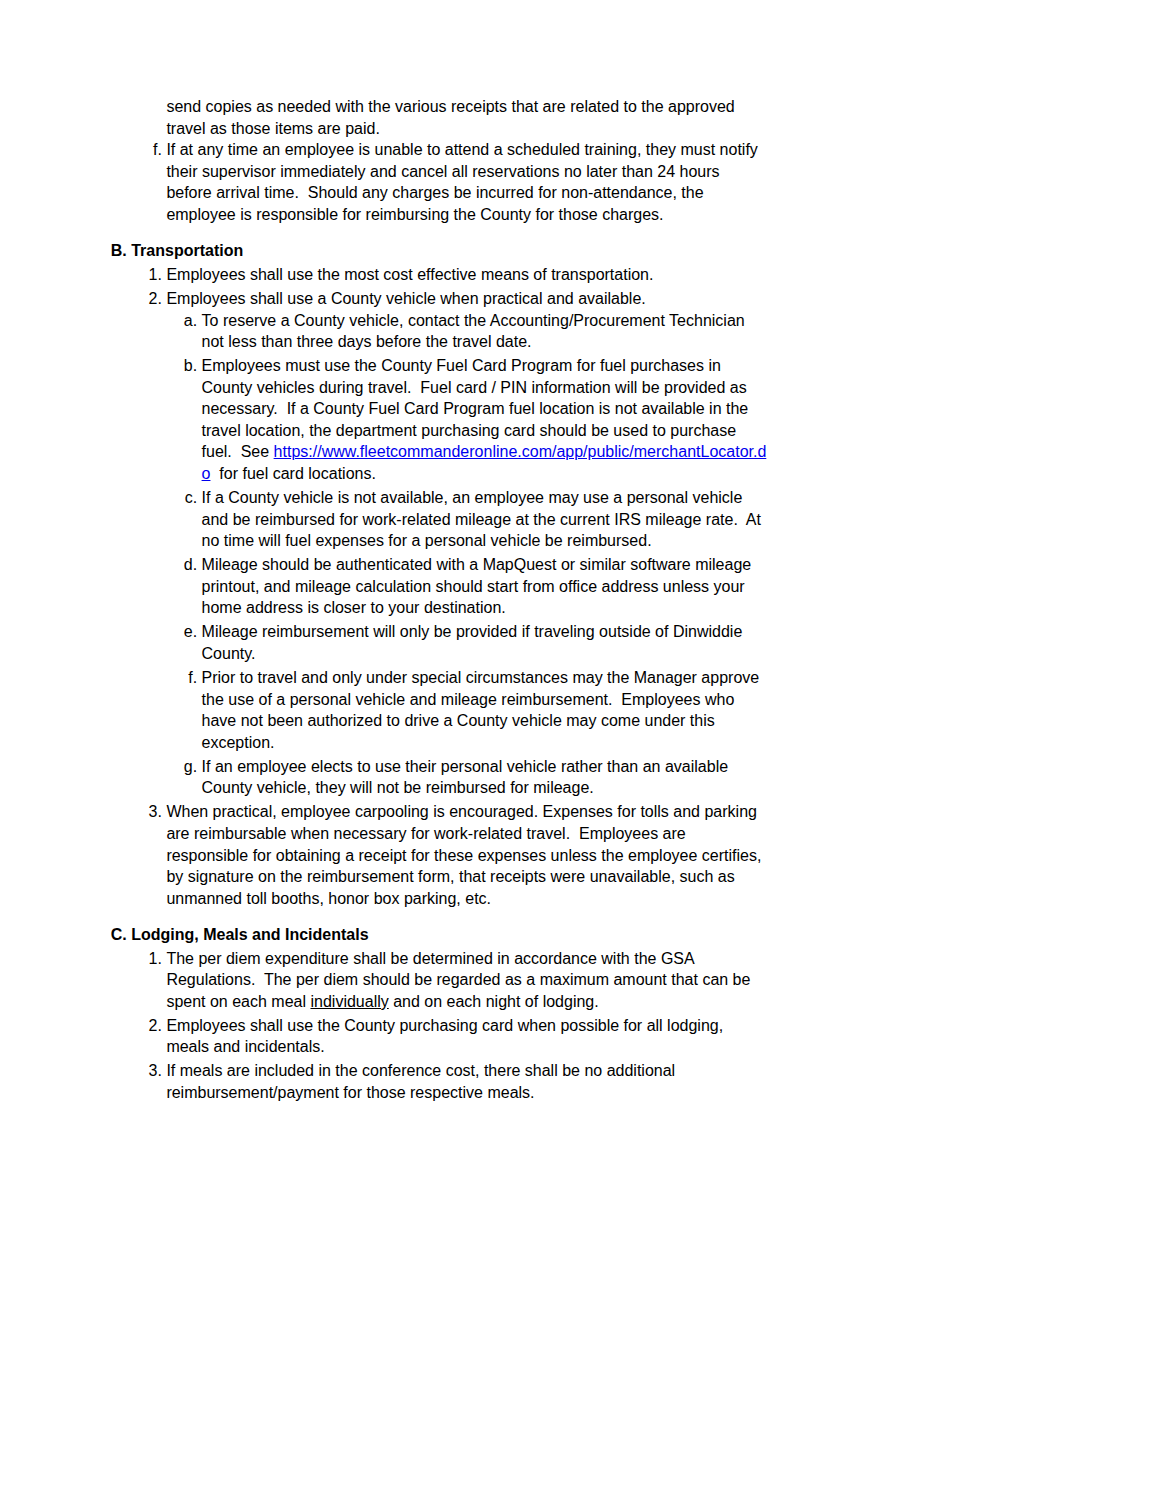send copies as needed with the various receipts that are related to the approved travel as those items are paid.
If at any time an employee is unable to attend a scheduled training, they must notify their supervisor immediately and cancel all reservations no later than 24 hours before arrival time. Should any charges be incurred for non-attendance, the employee is responsible for reimbursing the County for those charges.
Transportation
Employees shall use the most cost effective means of transportation.
Employees shall use a County vehicle when practical and available.
To reserve a County vehicle, contact the Accounting/Procurement Technician not less than three days before the travel date.
Employees must use the County Fuel Card Program for fuel purchases in County vehicles during travel. Fuel card / PIN information will be provided as necessary. If a County Fuel Card Program fuel location is not available in the travel location, the department purchasing card should be used to purchase fuel. See https://www.fleetcommanderonline.com/app/public/merchantLocator.do for fuel card locations.
If a County vehicle is not available, an employee may use a personal vehicle and be reimbursed for work-related mileage at the current IRS mileage rate. At no time will fuel expenses for a personal vehicle be reimbursed.
Mileage should be authenticated with a MapQuest or similar software mileage printout, and mileage calculation should start from office address unless your home address is closer to your destination.
Mileage reimbursement will only be provided if traveling outside of Dinwiddie County.
Prior to travel and only under special circumstances may the Manager approve the use of a personal vehicle and mileage reimbursement. Employees who have not been authorized to drive a County vehicle may come under this exception.
If an employee elects to use their personal vehicle rather than an available County vehicle, they will not be reimbursed for mileage.
When practical, employee carpooling is encouraged. Expenses for tolls and parking are reimbursable when necessary for work-related travel. Employees are responsible for obtaining a receipt for these expenses unless the employee certifies, by signature on the reimbursement form, that receipts were unavailable, such as unmanned toll booths, honor box parking, etc.
Lodging, Meals and Incidentals
The per diem expenditure shall be determined in accordance with the GSA Regulations. The per diem should be regarded as a maximum amount that can be spent on each meal individually and on each night of lodging.
Employees shall use the County purchasing card when possible for all lodging, meals and incidentals.
If meals are included in the conference cost, there shall be no additional reimbursement/payment for those respective meals.